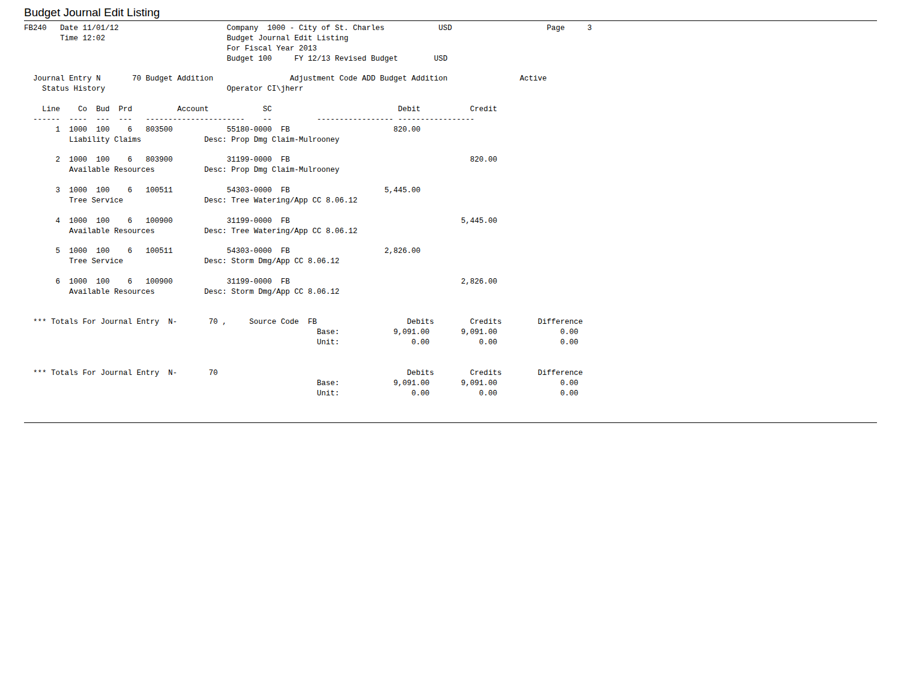Budget Journal Edit Listing
FB240   Date 11/01/12                        Company  1000 - City of St. Charles            USD                     Page     3
        Time 12:02                           Budget Journal Edit Listing
                                             For Fiscal Year 2013
                                             Budget 100     FY 12/13 Revised Budget        USD

  Journal Entry N       70 Budget Addition                 Adjustment Code ADD Budget Addition                Active
    Status History                           Operator CI\jherr

    Line    Co  Bud  Prd          Account            SC                            Debit           Credit
  ------  ----  ---  ---   ----------------------    --          ----------------- -----------------
       1  1000  100    6   803500            55180-0000  FB                       820.00
          Liability Claims              Desc: Prop Dmg Claim-Mulrooney

       2  1000  100    6   803900            31199-0000  FB                                        820.00
          Available Resources           Desc: Prop Dmg Claim-Mulrooney

       3  1000  100    6   100511            54303-0000  FB                     5,445.00
          Tree Service                  Desc: Tree Watering/App CC 8.06.12

       4  1000  100    6   100900            31199-0000  FB                                      5,445.00
          Available Resources           Desc: Tree Watering/App CC 8.06.12

       5  1000  100    6   100511            54303-0000  FB                     2,826.00
          Tree Service                  Desc: Storm Dmg/App CC 8.06.12

       6  1000  100    6   100900            31199-0000  FB                                      2,826.00
          Available Resources           Desc: Storm Dmg/App CC 8.06.12


  *** Totals For Journal Entry  N-       70 ,     Source Code  FB                    Debits        Credits        Difference
                                                                 Base:            9,091.00       9,091.00              0.00
                                                                 Unit:                0.00           0.00              0.00


  *** Totals For Journal Entry  N-       70                                          Debits        Credits        Difference
                                                                 Base:            9,091.00       9,091.00              0.00
                                                                 Unit:                0.00           0.00              0.00